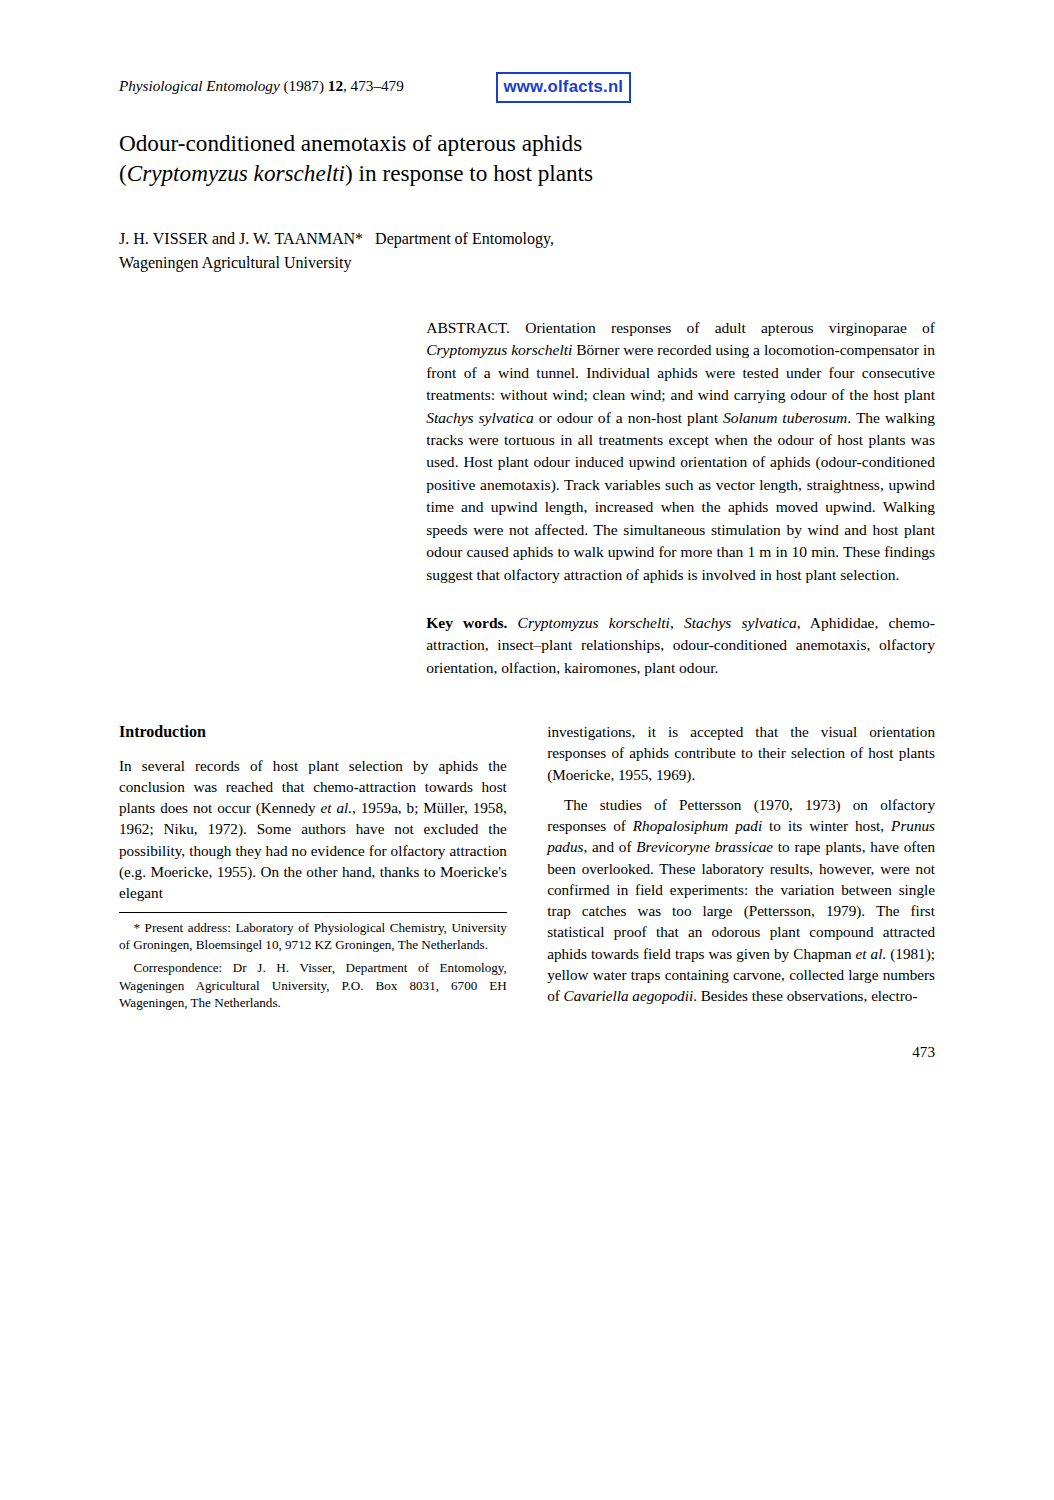Physiological Entomology (1987) 12, 473–479 www.olfacts.nl
Odour-conditioned anemotaxis of apterous aphids
(Cryptomyzus korschelti) in response to host plants
J. H. VISSER and J. W. TAANMAN* Department of Entomology,
Wageningen Agricultural University
ABSTRACT. Orientation responses of adult apterous virginoparae of Cryptomyzus korschelti Börner were recorded using a locomotion-compensator in front of a wind tunnel. Individual aphids were tested under four consecutive treatments: without wind; clean wind; and wind carrying odour of the host plant Stachys sylvatica or odour of a non-host plant Solanum tuberosum. The walking tracks were tortuous in all treatments except when the odour of host plants was used. Host plant odour induced upwind orientation of aphids (odour-conditioned positive anemotaxis). Track variables such as vector length, straightness, upwind time and upwind length, increased when the aphids moved upwind. Walking speeds were not affected. The simultaneous stimulation by wind and host plant odour caused aphids to walk upwind for more than 1 m in 10 min. These findings suggest that olfactory attraction of aphids is involved in host plant selection.
Key words. Cryptomyzus korschelti, Stachys sylvatica, Aphididae, chemo-attraction, insect–plant relationships, odour-conditioned anemotaxis, olfactory orientation, olfaction, kairomones, plant odour.
Introduction
In several records of host plant selection by aphids the conclusion was reached that chemo-attraction towards host plants does not occur (Kennedy et al., 1959a, b; Müller, 1958, 1962; Niku, 1972). Some authors have not excluded the possibility, though they had no evidence for olfactory attraction (e.g. Moericke, 1955). On the other hand, thanks to Moericke's elegant
* Present address: Laboratory of Physiological Chemistry, University of Groningen, Bloemsingel 10, 9712 KZ Groningen, The Netherlands.
Correspondence: Dr J. H. Visser, Department of Entomology, Wageningen Agricultural University, P.O. Box 8031, 6700 EH Wageningen, The Netherlands.
investigations, it is accepted that the visual orientation responses of aphids contribute to their selection of host plants (Moericke, 1955, 1969).
The studies of Pettersson (1970, 1973) on olfactory responses of Rhopalosiphum padi to its winter host, Prunus padus, and of Brevicoryne brassicae to rape plants, have often been overlooked. These laboratory results, however, were not confirmed in field experiments: the variation between single trap catches was too large (Pettersson, 1979). The first statistical proof that an odorous plant compound attracted aphids towards field traps was given by Chapman et al. (1981); yellow water traps containing carvone, collected large numbers of Cavariella aegopodii. Besides these observations, electro-
473